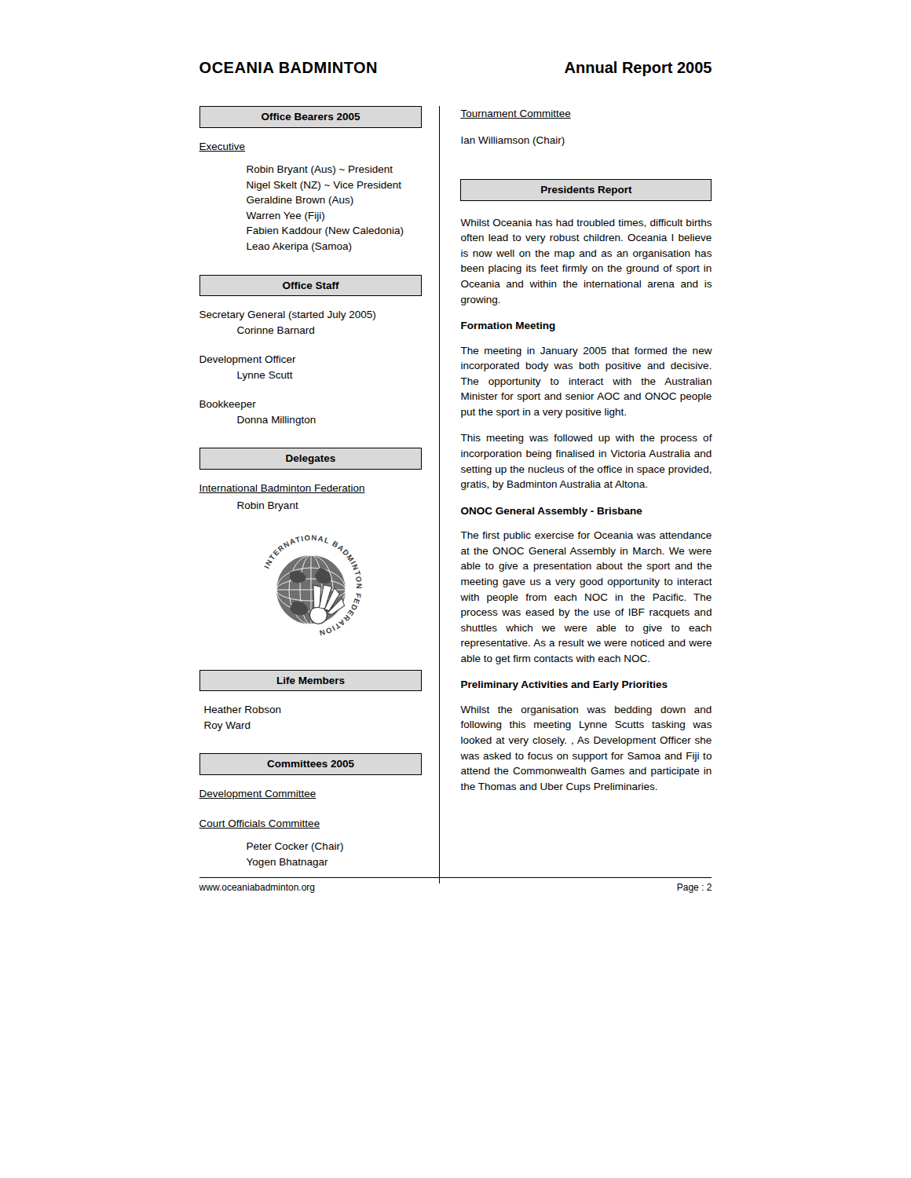OCEANIA BADMINTON
Annual Report 2005
Office Bearers 2005
Executive
Robin Bryant (Aus) ~ President
Nigel Skelt (NZ) ~ Vice President
Geraldine Brown (Aus)
Warren Yee (Fiji)
Fabien Kaddour (New Caledonia)
Leao Akeripa (Samoa)
Office Staff
Secretary General (started July 2005)
Corinne Barnard
Development Officer
Lynne Scutt
Bookkeeper
Donna Millington
Delegates
International Badminton Federation
Robin Bryant
INTERNATIONAL BADMINTON FEDERATION
Life Members
Heather Robson
Roy Ward
Committees 2005
Development Committee
Court Officials Committee
Peter Cocker (Chair)
Yogen Bhatnagar
Tournament Committee
Ian Williamson (Chair)
Presidents Report
Whilst Oceania has had troubled times, difficult births often lead to very robust children. Oceania I believe is now well on the map and as an organisation has been placing its feet firmly on the ground of sport in Oceania and within the international arena and is growing.
Formation Meeting
The meeting in January 2005 that formed the new incorporated body was both positive and decisive. The opportunity to interact with the Australian Minister for sport and senior AOC and ONOC people put the sport in a very positive light.
This meeting was followed up with the process of incorporation being finalised in Victoria Australia and setting up the nucleus of the office in space provided, gratis, by Badminton Australia at Altona.
ONOC General Assembly - Brisbane
The first public exercise for Oceania was attendance at the ONOC General Assembly in March. We were able to give a presentation about the sport and the meeting gave us a very good opportunity to interact with people from each NOC in the Pacific. The process was eased by the use of IBF racquets and shuttles which we were able to give to each representative. As a result we were noticed and were able to get firm contacts with each NOC.
Preliminary Activities and Early Priorities
Whilst the organisation was bedding down and following this meeting Lynne Scutts tasking was looked at very closely. , As Development Officer she was asked to focus on support for Samoa and Fiji to attend the Commonwealth Games and participate in the Thomas and Uber Cups Preliminaries.
www.oceaniabadminton.org
Page : 2